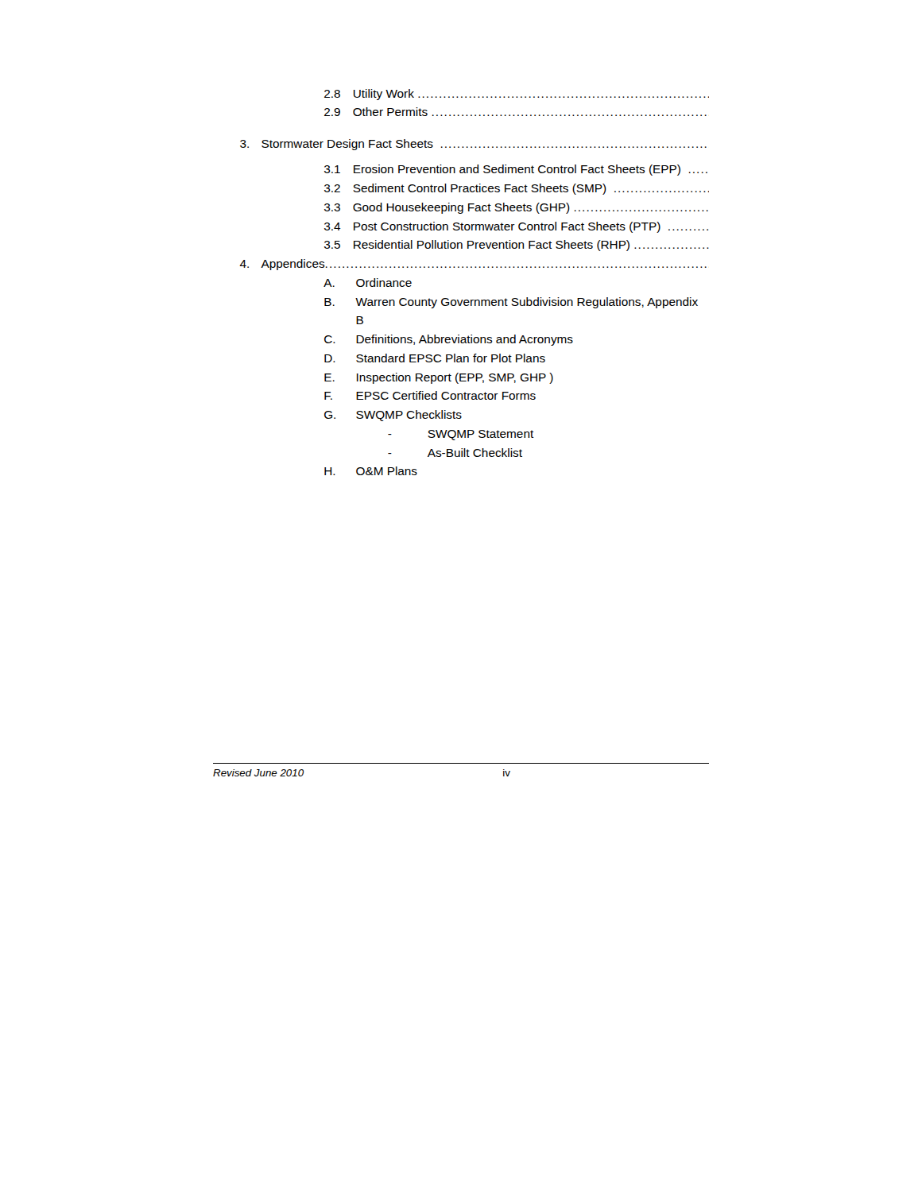2.8 Utility Work .........................................................................................................................
2.9 Other Permits .....................................................................................................................
3. Stormwater Design Fact Sheets .........................................................................................................
3.1 Erosion Prevention and Sediment Control Fact Sheets (EPP) .............................................
3.2 Sediment Control Practices Fact Sheets (SMP) .....................................................................
3.3 Good Housekeeping Fact Sheets (GHP) ..............................................................................
3.4 Post Construction Stormwater Control Fact Sheets (PTP) ...................................................
3.5 Residential Pollution Prevention Fact Sheets (RHP) ............................................................
4. Appendices.............................................................................................................................................
A. Ordinance
B. Warren County Government Subdivision Regulations, Appendix B
C. Definitions, Abbreviations and Acronyms
D. Standard EPSC Plan for Plot Plans
E. Inspection Report (EPP, SMP, GHP )
F. EPSC Certified Contractor Forms
G. SWQMP Checklists
-SWQMP Statement
-As-Built Checklist
H. O&M Plans
Revised June 2010
iv